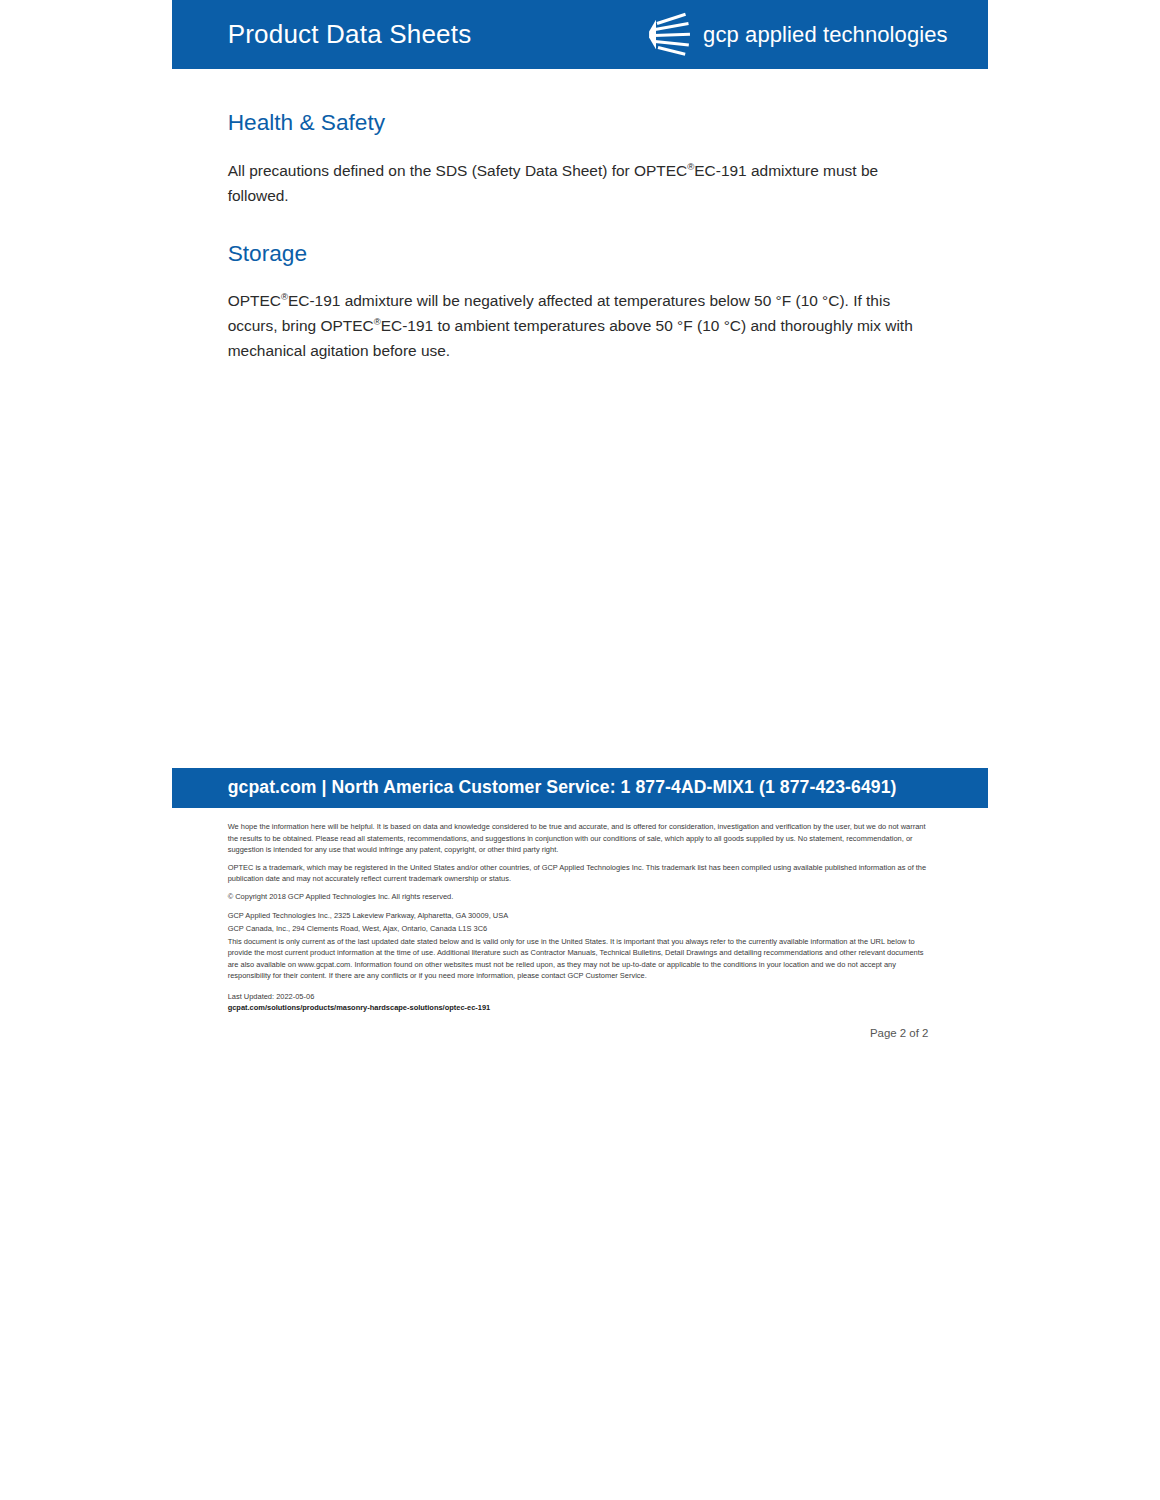Product Data Sheets
gcp applied technologies
Health & Safety
All precautions defined on the SDS (Safety Data Sheet) for OPTEC®EC-191 admixture must be followed.
Storage
OPTEC®EC-191 admixture will be negatively affected at temperatures below 50 °F (10 °C). If this occurs, bring OPTEC®EC-191 to ambient temperatures above 50 °F (10 °C) and thoroughly mix with mechanical agitation before use.
gcpat.com | North America Customer Service: 1 877-4AD-MIX1 (1 877-423-6491)
We hope the information here will be helpful. It is based on data and knowledge considered to be true and accurate, and is offered for consideration, investigation and verification by the user, but we do not warrant the results to be obtained. Please read all statements, recommendations, and suggestions in conjunction with our conditions of sale, which apply to all goods supplied by us. No statement, recommendation, or suggestion is intended for any use that would infringe any patent, copyright, or other third party right.
OPTEC is a trademark, which may be registered in the United States and/or other countries, of GCP Applied Technologies Inc. This trademark list has been compiled using available published information as of the publication date and may not accurately reflect current trademark ownership or status.
© Copyright 2018 GCP Applied Technologies Inc. All rights reserved.
GCP Applied Technologies Inc., 2325 Lakeview Parkway, Alpharetta, GA 30009, USA
GCP Canada, Inc., 294 Clements Road, West, Ajax, Ontario, Canada L1S 3C6
This document is only current as of the last updated date stated below and is valid only for use in the United States. It is important that you always refer to the currently available information at the URL below to provide the most current product information at the time of use. Additional literature such as Contractor Manuals, Technical Bulletins, Detail Drawings and detailing recommendations and other relevant documents are also available on www.gcpat.com. Information found on other websites must not be relied upon, as they may not be up-to-date or applicable to the conditions in your location and we do not accept any responsibility for their content. If there are any conflicts or if you need more information, please contact GCP Customer Service.
Last Updated: 2022-05-06
gcpat.com/solutions/products/masonry-hardscape-solutions/optec-ec-191
Page 2 of 2